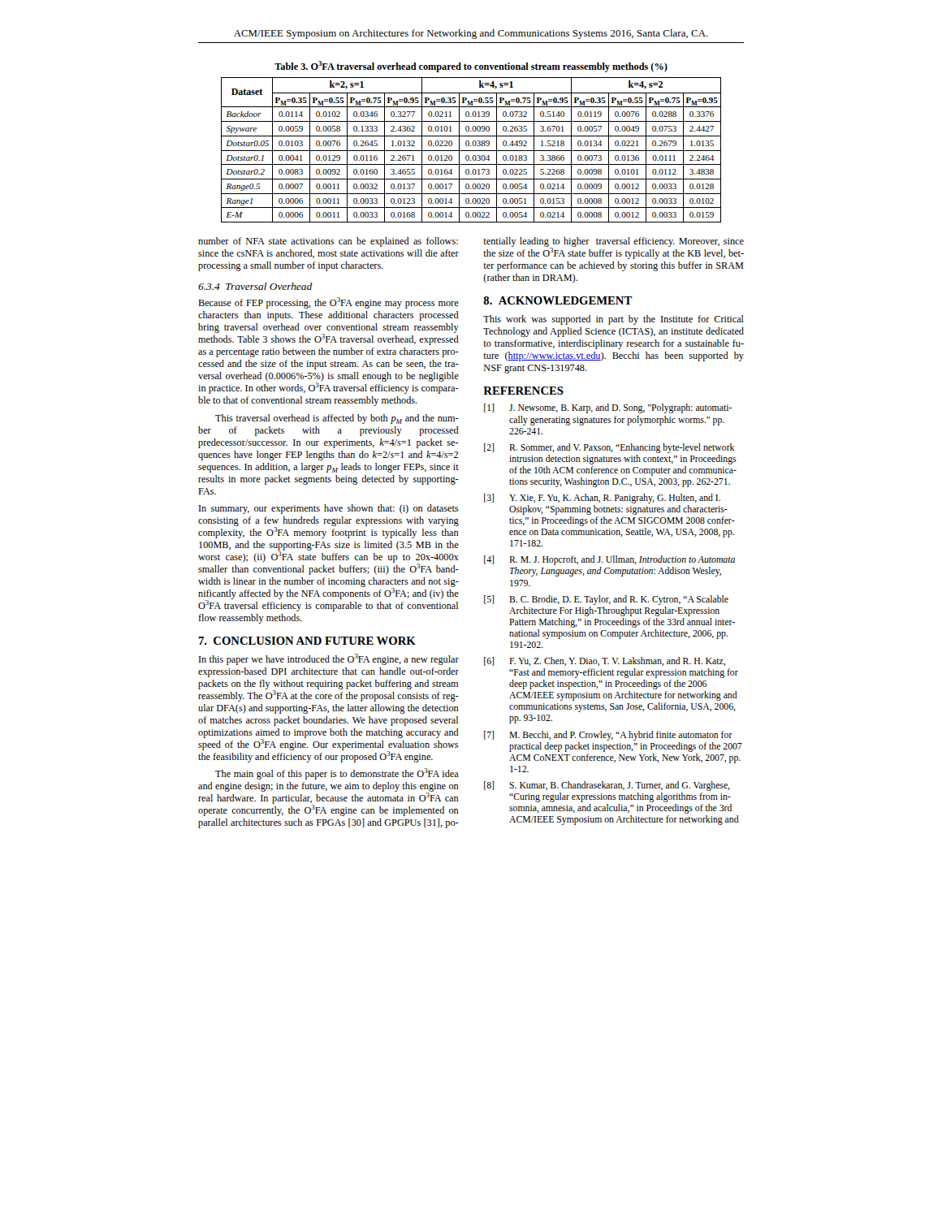ACM/IEEE Symposium on Architectures for Networking and Communications Systems 2016, Santa Clara, CA.
Table 3. O3FA traversal overhead compared to conventional stream reassembly methods (%)
| Dataset | k=2, s=1 | k=4, s=1 | k=4, s=2 |
| --- | --- | --- | --- |
| P M =0.35 | P M =0.55 | P M =0.75 | P M =0.95 | P M =0.35 | P M =0.55 | P M =0.75 | P M =0.95 | P M =0.35 | P M =0.55 | P M =0.75 | P M =0.95 |
| Backdoor | 0.0114 | 0.0102 | 0.0346 | 0.3277 | 0.0211 | 0.0139 | 0.0732 | 0.5140 | 0.0119 | 0.0076 | 0.0288 | 0.3376 |
| Spyware | 0.0059 | 0.0058 | 0.1333 | 2.4362 | 0.0101 | 0.0090 | 0.2635 | 3.6701 | 0.0057 | 0.0049 | 0.0753 | 2.4427 |
| Dotstar0.05 | 0.0103 | 0.0076 | 0.2645 | 1.0132 | 0.0220 | 0.0389 | 0.4492 | 1.5218 | 0.0134 | 0.0221 | 0.2679 | 1.0135 |
| Dotstar0.1 | 0.0041 | 0.0129 | 0.0116 | 2.2671 | 0.0120 | 0.0304 | 0.0183 | 3.3866 | 0.0073 | 0.0136 | 0.0111 | 2.2464 |
| Dotstar0.2 | 0.0083 | 0.0092 | 0.0160 | 3.4655 | 0.0164 | 0.0173 | 0.0225 | 5.2268 | 0.0098 | 0.0101 | 0.0112 | 3.4838 |
| Range0.5 | 0.0007 | 0.0011 | 0.0032 | 0.0137 | 0.0017 | 0.0020 | 0.0054 | 0.0214 | 0.0009 | 0.0012 | 0.0033 | 0.0128 |
| Range1 | 0.0006 | 0.0011 | 0.0033 | 0.0123 | 0.0014 | 0.0020 | 0.0051 | 0.0153 | 0.0008 | 0.0012 | 0.0033 | 0.0102 |
| E-M | 0.0006 | 0.0011 | 0.0033 | 0.0168 | 0.0014 | 0.0022 | 0.0054 | 0.0214 | 0.0008 | 0.0012 | 0.0033 | 0.0159 |
number of NFA state activations can be explained as follows: since the csNFA is anchored, most state activations will die after processing a small number of input characters.
6.3.4 Traversal Overhead
Because of FEP processing, the O3FA engine may process more characters than inputs. These additional characters processed bring traversal overhead over conventional stream reassembly methods. Table 3 shows the O3FA traversal overhead, expressed as a percentage ratio between the number of extra characters processed and the size of the input stream. As can be seen, the traversal overhead (0.0006%-5%) is small enough to be negligible in practice. In other words, O3FA traversal efficiency is comparable to that of conventional stream reassembly methods.
This traversal overhead is affected by both pM and the number of packets with a previously processed predecessor/successor. In our experiments, k=4/s=1 packet sequences have longer FEP lengths than do k=2/s=1 and k=4/s=2 sequences. In addition, a larger pM leads to longer FEPs, since it results in more packet segments being detected by supporting-FAs.
In summary, our experiments have shown that: (i) on datasets consisting of a few hundreds regular expressions with varying complexity, the O3FA memory footprint is typically less than 100MB, and the supporting-FAs size is limited (3.5 MB in the worst case); (ii) O3FA state buffers can be up to 20x-4000x smaller than conventional packet buffers; (iii) the O3FA bandwidth is linear in the number of incoming characters and not significantly affected by the NFA components of O3FA; and (iv) the O3FA traversal efficiency is comparable to that of conventional flow reassembly methods.
7. CONCLUSION AND FUTURE WORK
In this paper we have introduced the O3FA engine, a new regular expression-based DPI architecture that can handle out-of-order packets on the fly without requiring packet buffering and stream reassembly. The O3FA at the core of the proposal consists of regular DFA(s) and supporting-FAs, the latter allowing the detection of matches across packet boundaries. We have proposed several optimizations aimed to improve both the matching accuracy and speed of the O3FA engine. Our experimental evaluation shows the feasibility and efficiency of our proposed O3FA engine.
The main goal of this paper is to demonstrate the O3FA idea and engine design; in the future, we aim to deploy this engine on real hardware. In particular, because the automata in O3FA can operate concurrently, the O3FA engine can be implemented on parallel architectures such as FPGAs [30] and GPGPUs [31], potentially leading to higher traversal efficiency. Moreover, since the size of the O3FA state buffer is typically at the KB level, better performance can be achieved by storing this buffer in SRAM (rather than in DRAM).
8. ACKNOWLEDGEMENT
This work was supported in part by the Institute for Critical Technology and Applied Science (ICTAS), an institute dedicated to transformative, interdisciplinary research for a sustainable future (http://www.ictas.vt.edu). Becchi has been supported by NSF grant CNS-1319748.
REFERENCES
[1] J. Newsome, B. Karp, and D. Song, "Polygraph: automatically generating signatures for polymorphic worms." pp. 226-241.
[2] R. Sommer, and V. Paxson, “Enhancing byte-level network intrusion detection signatures with context,” in Proceedings of the 10th ACM conference on Computer and communications security, Washington D.C., USA, 2003, pp. 262-271.
[3] Y. Xie, F. Yu, K. Achan, R. Panigrahy, G. Hulten, and I. Osipkov, “Spamming botnets: signatures and characteristics,” in Proceedings of the ACM SIGCOMM 2008 conference on Data communication, Seattle, WA, USA, 2008, pp. 171-182.
[4] R. M. J. Hopcroft, and J. Ullman, Introduction to Automata Theory, Languages, and Computation: Addison Wesley, 1979.
[5] B. C. Brodie, D. E. Taylor, and R. K. Cytron, “A Scalable Architecture For High-Throughput Regular-Expression Pattern Matching,” in Proceedings of the 33rd annual international symposium on Computer Architecture, 2006, pp. 191-202.
[6] F. Yu, Z. Chen, Y. Diao, T. V. Lakshman, and R. H. Katz, “Fast and memory-efficient regular expression matching for deep packet inspection,” in Proceedings of the 2006 ACM/IEEE symposium on Architecture for networking and communications systems, San Jose, California, USA, 2006, pp. 93-102.
[7] M. Becchi, and P. Crowley, “A hybrid finite automaton for practical deep packet inspection,” in Proceedings of the 2007 ACM CoNEXT conference, New York, New York, 2007, pp. 1-12.
[8] S. Kumar, B. Chandrasekaran, J. Turner, and G. Varghese, “Curing regular expressions matching algorithms from insomnia, amnesia, and acalculia,” in Proceedings of the 3rd ACM/IEEE Symposium on Architecture for networking and